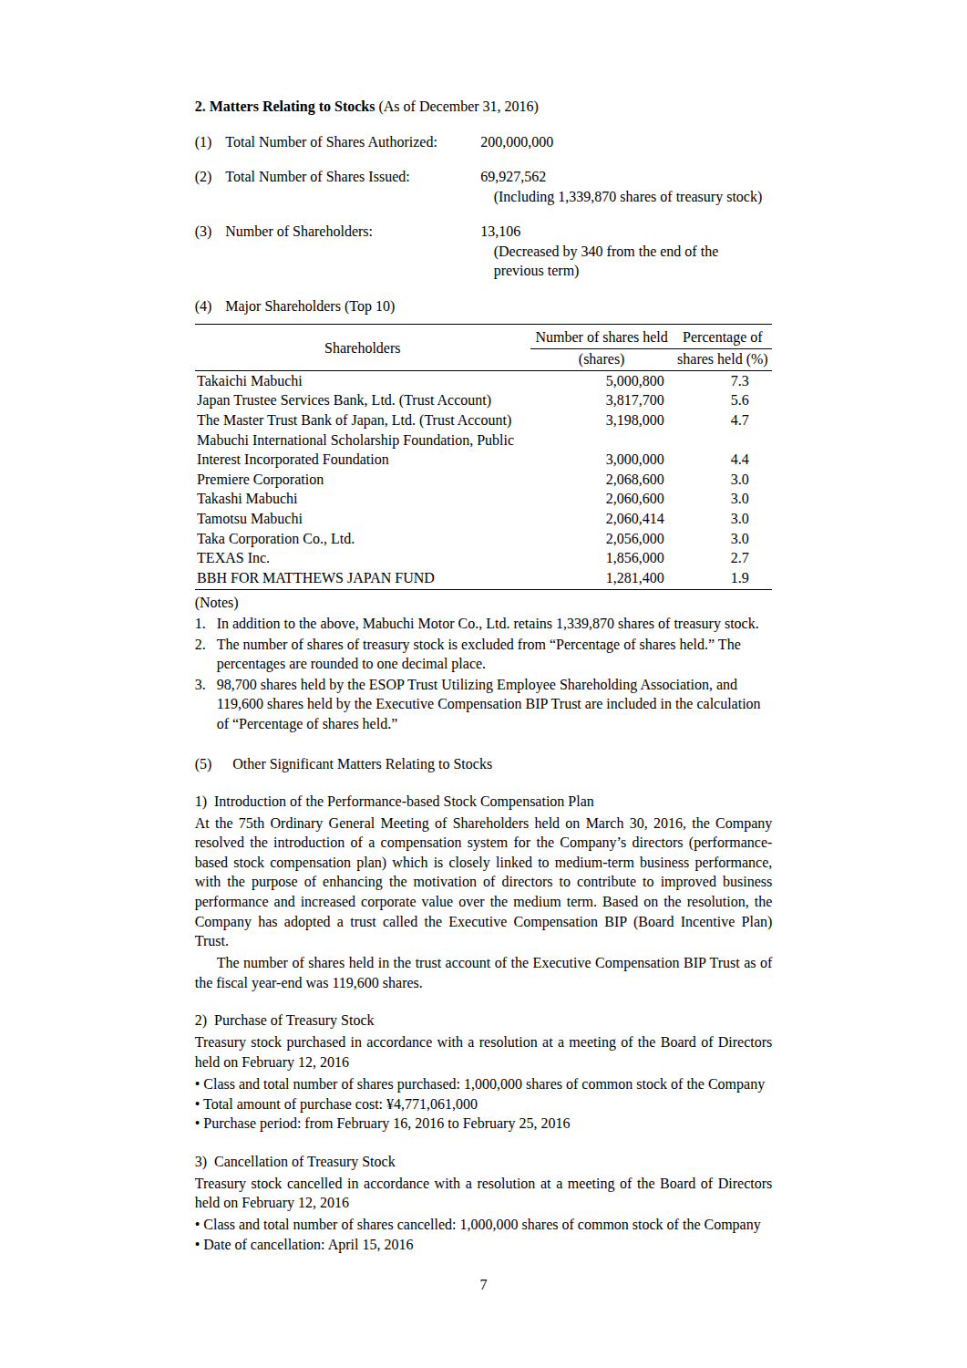2. Matters Relating to Stocks (As of December 31, 2016)
(1)
Total Number of Shares Authorized:
200,000,000
(2)
Total Number of Shares Issued:
69,927,562 (Including 1,339,870 shares of treasury stock)
(3)
Number of Shareholders:
13,106 (Decreased by 340 from the end of the previous term)
(4)
Major Shareholders (Top 10)
| Shareholders | Number of shares held | Percentage of |
| --- | --- | --- |
| (shares) | shares held (%) |
| Takaichi Mabuchi | 5,000,800 | 7.3 |
| Japan Trustee Services Bank, Ltd. (Trust Account) | 3,817,700 | 5.6 |
| The Master Trust Bank of Japan, Ltd. (Trust Account) | 3,198,000 | 4.7 |
| Mabuchi International Scholarship Foundation, Public Interest Incorporated Foundation | 3,000,000 | 4.4 |
| Premiere Corporation | 2,068,600 | 3.0 |
| Takashi Mabuchi | 2,060,600 | 3.0 |
| Tamotsu Mabuchi | 2,060,414 | 3.0 |
| Taka Corporation Co., Ltd. | 2,056,000 | 3.0 |
| TEXAS Inc. | 1,856,000 | 2.7 |
| BBH FOR MATTHEWS JAPAN FUND | 1,281,400 | 1.9 |
(Notes)
1. In addition to the above, Mabuchi Motor Co., Ltd. retains 1,339,870 shares of treasury stock.
2. The number of shares of treasury stock is excluded from “Percentage of shares held.” The percentages are rounded to one decimal place.
3. 98,700 shares held by the ESOP Trust Utilizing Employee Shareholding Association, and 119,600 shares held by the Executive Compensation BIP Trust are included in the calculation of “Percentage of shares held.”
(5)
Other Significant Matters Relating to Stocks
1) Introduction of the Performance-based Stock Compensation Plan
At the 75th Ordinary General Meeting of Shareholders held on March 30, 2016, the Company resolved the introduction of a compensation system for the Company’s directors (performance-based stock compensation plan) which is closely linked to medium-term business performance, with the purpose of enhancing the motivation of directors to contribute to improved business performance and increased corporate value over the medium term. Based on the resolution, the Company has adopted a trust called the Executive Compensation BIP (Board Incentive Plan) Trust.
The number of shares held in the trust account of the Executive Compensation BIP Trust as of the fiscal year-end was 119,600 shares.
2) Purchase of Treasury Stock
Treasury stock purchased in accordance with a resolution at a meeting of the Board of Directors held on February 12, 2016
• Class and total number of shares purchased: 1,000,000 shares of common stock of the Company
• Total amount of purchase cost: ¥4,771,061,000
• Purchase period: from February 16, 2016 to February 25, 2016
3) Cancellation of Treasury Stock
Treasury stock cancelled in accordance with a resolution at a meeting of the Board of Directors held on February 12, 2016
• Class and total number of shares cancelled: 1,000,000 shares of common stock of the Company
• Date of cancellation: April 15, 2016
7